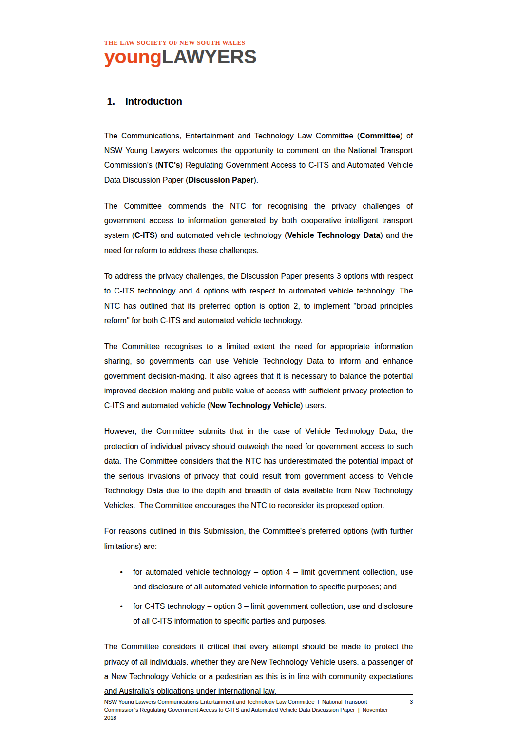THE LAW SOCIETY OF NEW SOUTH WALES
young LAWYERS
1. Introduction
The Communications, Entertainment and Technology Law Committee (Committee) of NSW Young Lawyers welcomes the opportunity to comment on the National Transport Commission's (NTC's) Regulating Government Access to C-ITS and Automated Vehicle Data Discussion Paper (Discussion Paper).
The Committee commends the NTC for recognising the privacy challenges of government access to information generated by both cooperative intelligent transport system (C-ITS) and automated vehicle technology (Vehicle Technology Data) and the need for reform to address these challenges.
To address the privacy challenges, the Discussion Paper presents 3 options with respect to C-ITS technology and 4 options with respect to automated vehicle technology. The NTC has outlined that its preferred option is option 2, to implement "broad principles reform" for both C-ITS and automated vehicle technology.
The Committee recognises to a limited extent the need for appropriate information sharing, so governments can use Vehicle Technology Data to inform and enhance government decision-making. It also agrees that it is necessary to balance the potential improved decision making and public value of access with sufficient privacy protection to C-ITS and automated vehicle (New Technology Vehicle) users.
However, the Committee submits that in the case of Vehicle Technology Data, the protection of individual privacy should outweigh the need for government access to such data. The Committee considers that the NTC has underestimated the potential impact of the serious invasions of privacy that could result from government access to Vehicle Technology Data due to the depth and breadth of data available from New Technology Vehicles. The Committee encourages the NTC to reconsider its proposed option.
For reasons outlined in this Submission, the Committee's preferred options (with further limitations) are:
for automated vehicle technology – option 4 – limit government collection, use and disclosure of all automated vehicle information to specific purposes; and
for C-ITS technology – option 3 – limit government collection, use and disclosure of all C-ITS information to specific parties and purposes.
The Committee considers it critical that every attempt should be made to protect the privacy of all individuals, whether they are New Technology Vehicle users, a passenger of a New Technology Vehicle or a pedestrian as this is in line with community expectations and Australia's obligations under international law.
NSW Young Lawyers Communications Entertainment and Technology Law Committee | National Transport Commission's Regulating Government Access to C-ITS and Automated Vehicle Data Discussion Paper | November 2018
3